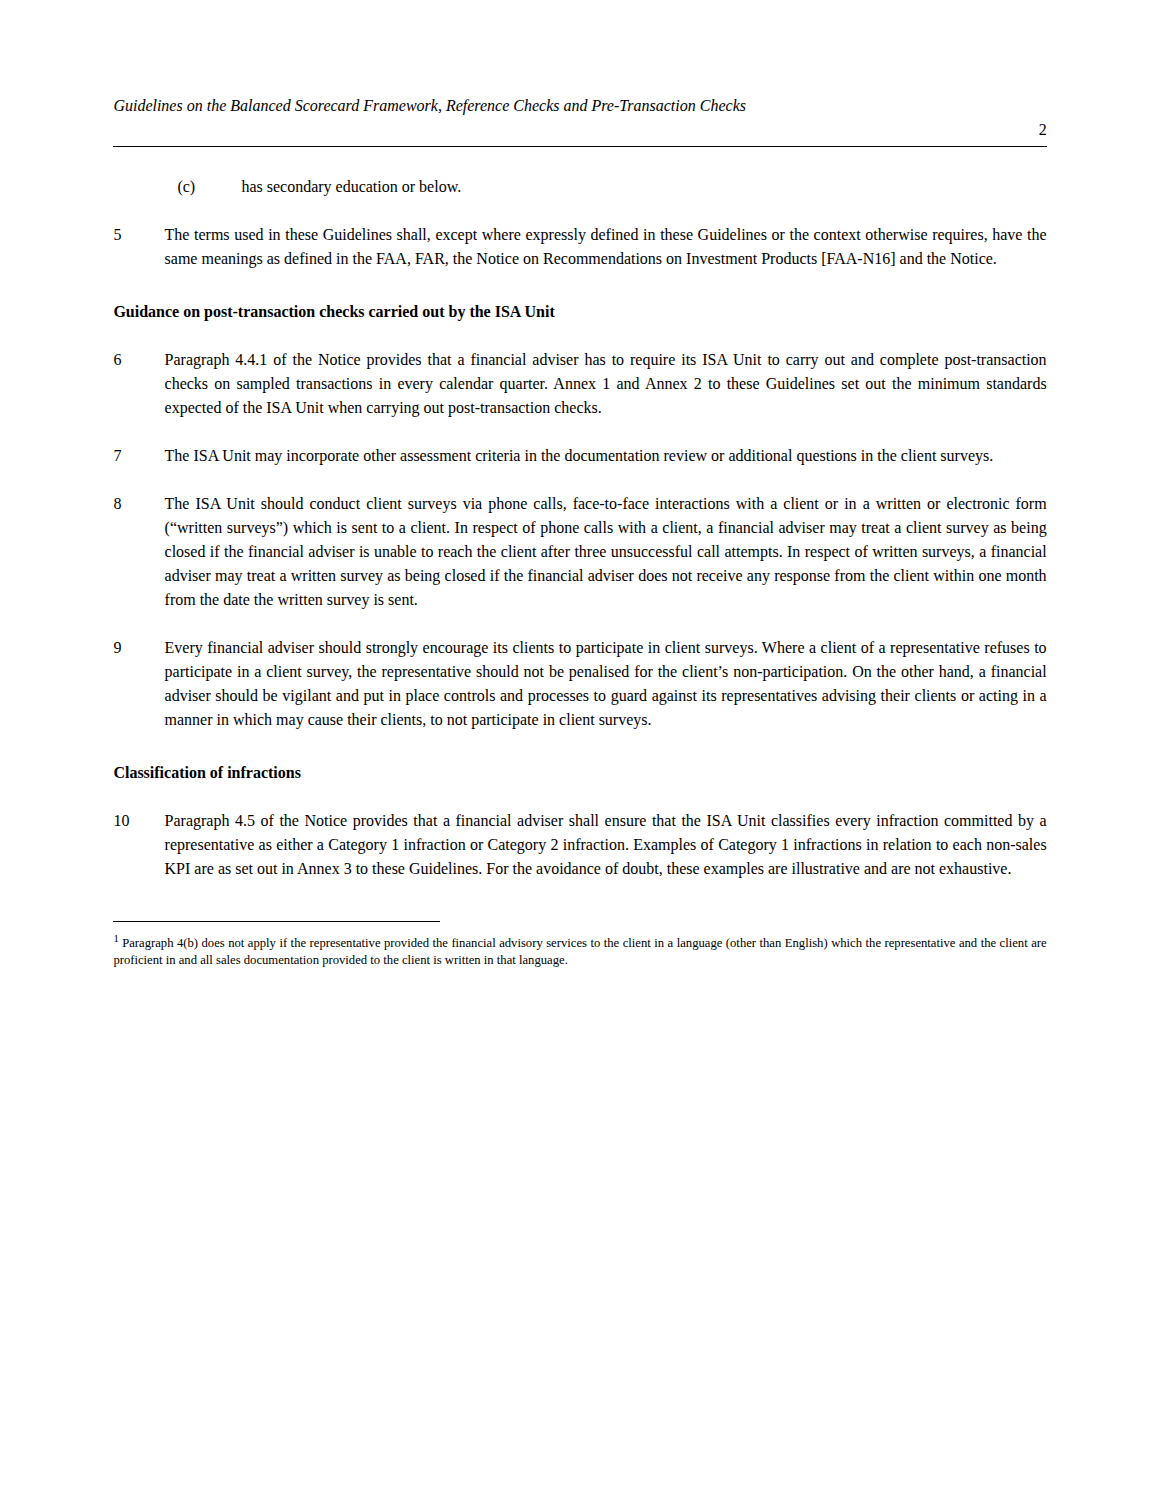Guidelines on the Balanced Scorecard Framework, Reference Checks and Pre-Transaction Checks
2
(c) has secondary education or below.
5 The terms used in these Guidelines shall, except where expressly defined in these Guidelines or the context otherwise requires, have the same meanings as defined in the FAA, FAR, the Notice on Recommendations on Investment Products [FAA-N16] and the Notice.
Guidance on post-transaction checks carried out by the ISA Unit
6 Paragraph 4.4.1 of the Notice provides that a financial adviser has to require its ISA Unit to carry out and complete post-transaction checks on sampled transactions in every calendar quarter. Annex 1 and Annex 2 to these Guidelines set out the minimum standards expected of the ISA Unit when carrying out post-transaction checks.
7 The ISA Unit may incorporate other assessment criteria in the documentation review or additional questions in the client surveys.
8 The ISA Unit should conduct client surveys via phone calls, face-to-face interactions with a client or in a written or electronic form (“written surveys”) which is sent to a client. In respect of phone calls with a client, a financial adviser may treat a client survey as being closed if the financial adviser is unable to reach the client after three unsuccessful call attempts. In respect of written surveys, a financial adviser may treat a written survey as being closed if the financial adviser does not receive any response from the client within one month from the date the written survey is sent.
9 Every financial adviser should strongly encourage its clients to participate in client surveys. Where a client of a representative refuses to participate in a client survey, the representative should not be penalised for the client’s non-participation. On the other hand, a financial adviser should be vigilant and put in place controls and processes to guard against its representatives advising their clients or acting in a manner in which may cause their clients, to not participate in client surveys.
Classification of infractions
10 Paragraph 4.5 of the Notice provides that a financial adviser shall ensure that the ISA Unit classifies every infraction committed by a representative as either a Category 1 infraction or Category 2 infraction. Examples of Category 1 infractions in relation to each non-sales KPI are as set out in Annex 3 to these Guidelines. For the avoidance of doubt, these examples are illustrative and are not exhaustive.
1 Paragraph 4(b) does not apply if the representative provided the financial advisory services to the client in a language (other than English) which the representative and the client are proficient in and all sales documentation provided to the client is written in that language.